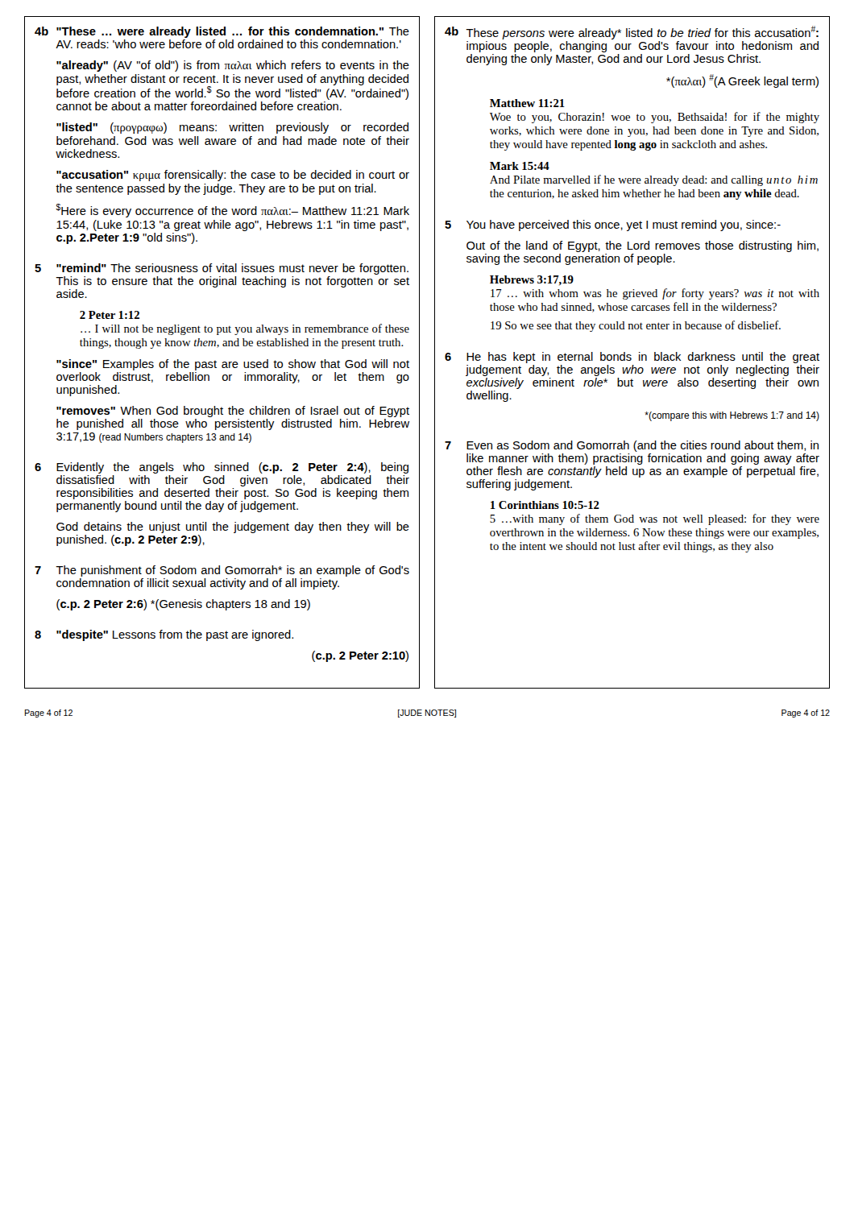4b
"These … were already listed … for this condemnation." The AV. reads: 'who were before of old ordained to this condemnation.'
"already" (AV "of old") is from παλαι which refers to events in the past, whether distant or recent. It is never used of anything decided before creation of the world.$ So the word "listed" (AV. "ordained") cannot be about a matter foreordained before creation.
"listed" (προγραφω) means: written previously or recorded beforehand. God was well aware of and had made note of their wickedness.
"accusation" κριμα forensically: the case to be decided in court or the sentence passed by the judge. They are to be put on trial.
$Here is every occurrence of the word παλαι:– Matthew 11:21 Mark 15:44, (Luke 10:13 "a great while ago", Hebrews 1:1 "in time past", c.p. 2.Peter 1:9 "old sins").
5
"remind" The seriousness of vital issues must never be forgotten. This is to ensure that the original teaching is not forgotten or set aside.
2 Peter 1:12
… I will not be negligent to put you always in remembrance of these things, though ye know them, and be established in the present truth.
"since" Examples of the past are used to show that God will not overlook distrust, rebellion or immorality, or let them go unpunished.
"removes" When God brought the children of Israel out of Egypt he punished all those who persistently distrusted him. Hebrew 3:17,19 (read Numbers chapters 13 and 14)
6
Evidently the angels who sinned (c.p. 2 Peter 2:4), being dissatisfied with their God given role, abdicated their responsibilities and deserted their post. So God is keeping them permanently bound until the day of judgement.
God detains the unjust until the judgement day then they will be punished. (c.p. 2 Peter 2:9),
7
The punishment of Sodom and Gomorrah* is an example of God's condemnation of illicit sexual activity and of all impiety.
(c.p. 2 Peter 2:6) *(Genesis chapters 18 and 19)
8
"despite" Lessons from the past are ignored.
(c.p. 2 Peter 2:10)
4b
These persons were already* listed to be tried for this accusation#: impious people, changing our God's favour into hedonism and denying the only Master, God and our Lord Jesus Christ.
*(παλαι) #(A Greek legal term)
Matthew 11:21
Woe to you, Chorazin! woe to you, Bethsaida! for if the mighty works, which were done in you, had been done in Tyre and Sidon, they would have repented long ago in sackcloth and ashes.
Mark 15:44
And Pilate marvelled if he were already dead: and calling unto him the centurion, he asked him whether he had been any while dead.
5
You have perceived this once, yet I must remind you, since:-
Out of the land of Egypt, the Lord removes those distrusting him, saving the second generation of people.
Hebrews 3:17,19
17 … with whom was he grieved for forty years? was it not with those who had sinned, whose carcases fell in the wilderness?
19 So we see that they could not enter in because of disbelief.
6
He has kept in eternal bonds in black darkness until the great judgement day, the angels who were not only neglecting their exclusively eminent role* but were also deserting their own dwelling.
*(compare this with Hebrews 1:7 and 14)
7
Even as Sodom and Gomorrah (and the cities round about them, in like manner with them) practising fornication and going away after other flesh are constantly held up as an example of perpetual fire, suffering judgement.
1 Corinthians 10:5-12
5 …with many of them God was not well pleased: for they were overthrown in the wilderness. 6 Now these things were our examples, to the intent we should not lust after evil things, as they also
Page 4 of 12
[JUDE NOTES]
Page 4 of 12